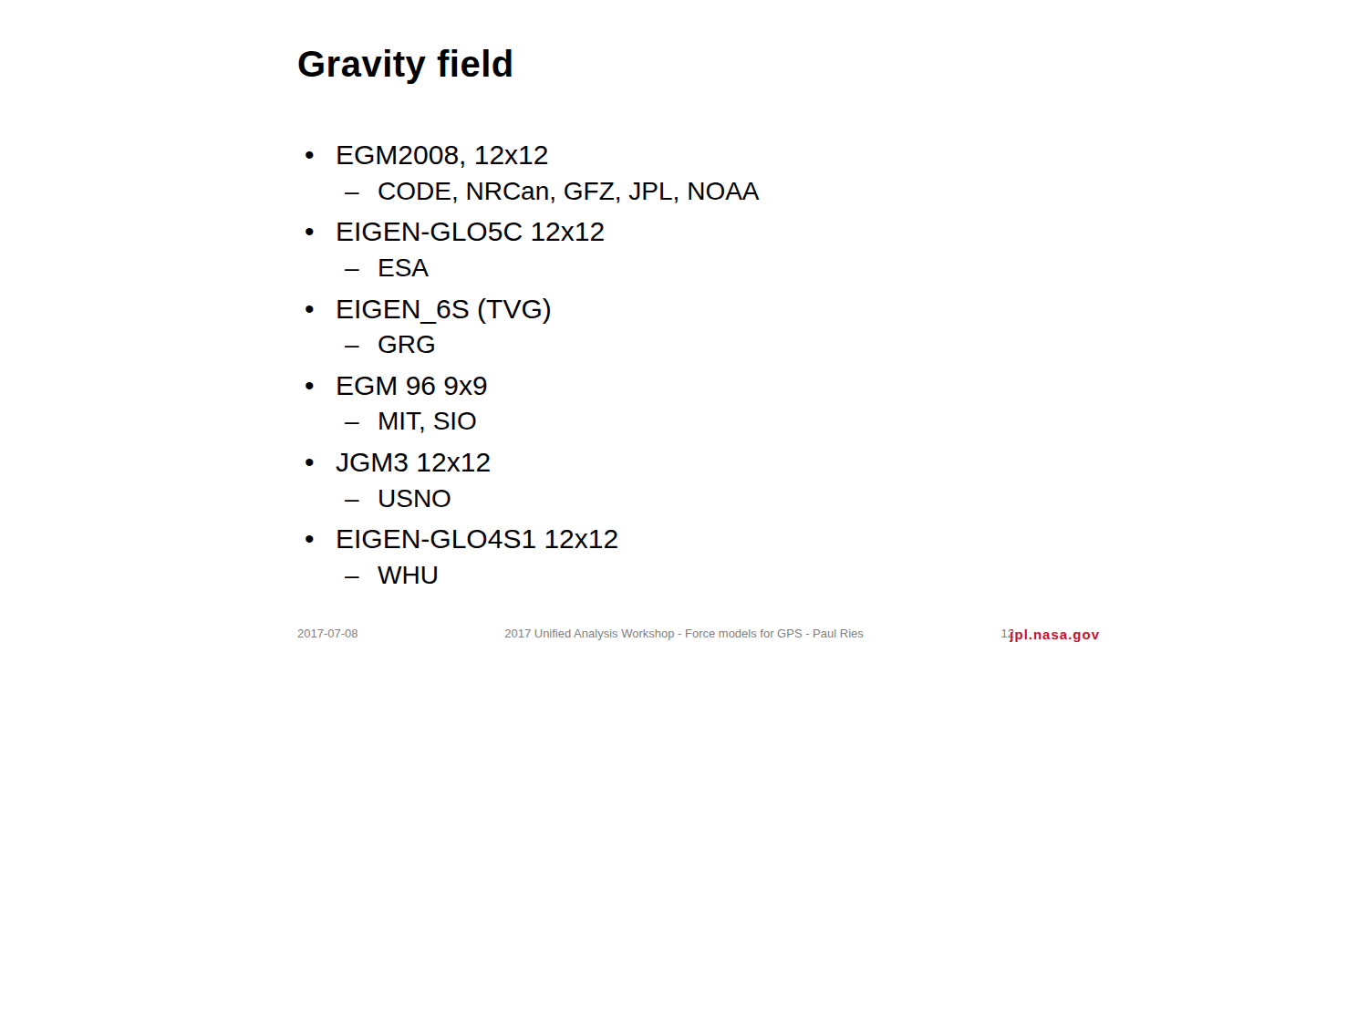Gravity field
EGM2008, 12x12
CODE, NRCan, GFZ, JPL, NOAA
EIGEN-GLO5C 12x12
ESA
EIGEN_6S (TVG)
GRG
EGM 96 9x9
MIT, SIO
JGM3 12x12
USNO
EIGEN-GLO4S1 12x12
WHU
2017-07-08 2017 Unified Analysis Workshop - Force models for GPS - Paul Ries 12 jpl.nasa.gov